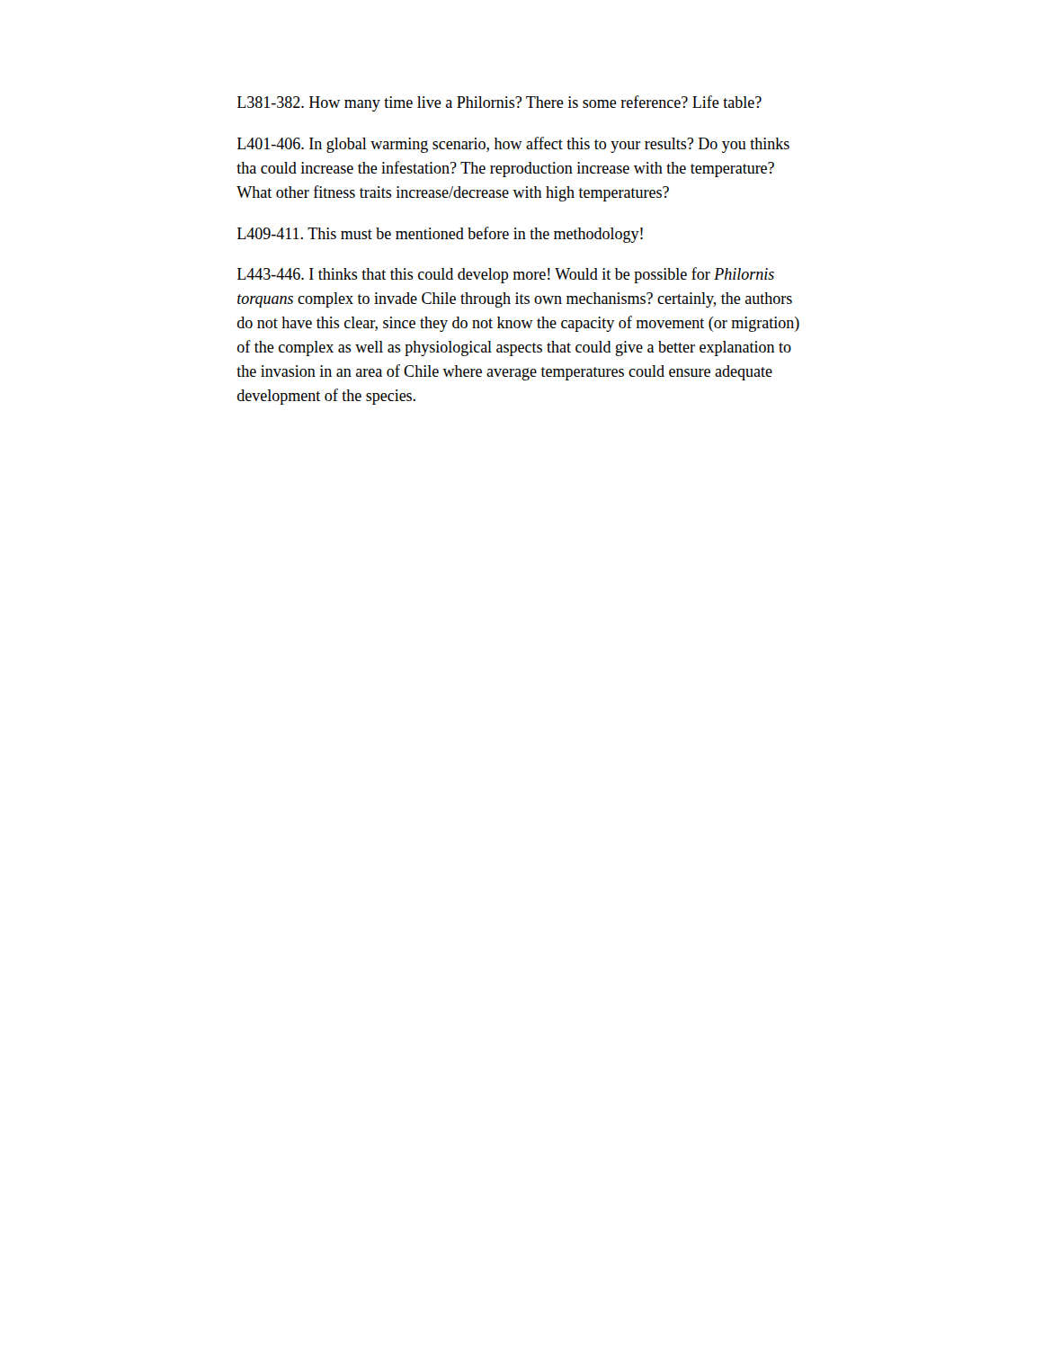L381-382. How many time live a Philornis? There is some reference? Life table?
L401-406. In global warming scenario, how affect this to your results? Do you thinks tha could increase the infestation? The reproduction increase with the temperature? What other fitness traits increase/decrease with high temperatures?
L409-411. This must be mentioned before in the methodology!
L443-446. I thinks that this could develop more! Would it be possible for Philornis torquans complex to invade Chile through its own mechanisms? certainly, the authors do not have this clear, since they do not know the capacity of movement (or migration) of the complex as well as physiological aspects that could give a better explanation to the invasion in an area of Chile where average temperatures could ensure adequate development of the species.